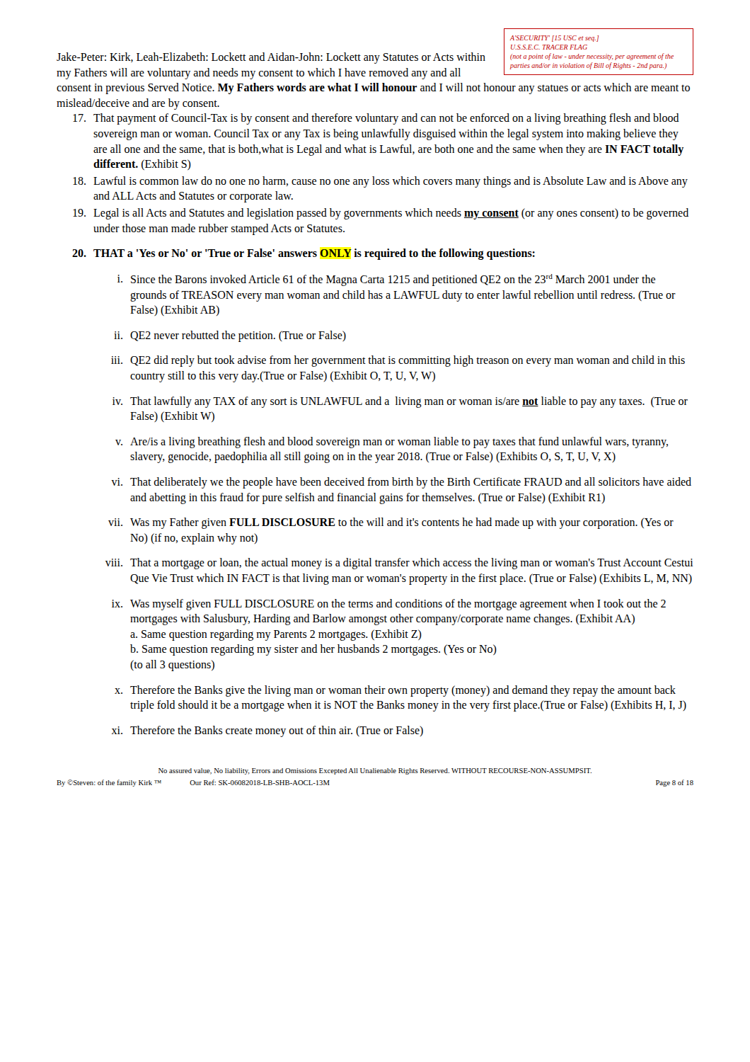A'SECURITY' [15 USC et seq.]
U.S.S.E.C. TRACER FLAG
(not a point of law - under necessity, per agreement of the parties and/or in violation of Bill of Rights - 2nd para.)
Jake-Peter: Kirk, Leah-Elizabeth: Lockett and Aidan-John: Lockett any Statutes or Acts within my Fathers will are voluntary and needs my consent to which I have removed any and all consent in previous Served Notice. My Fathers words are what I will honour and I will not honour any statues or acts which are meant to mislead/deceive and are by consent.
17. That payment of Council-Tax is by consent and therefore voluntary and can not be enforced on a living breathing flesh and blood sovereign man or woman. Council Tax or any Tax is being unlawfully disguised within the legal system into making believe they are all one and the same, that is both,what is Legal and what is Lawful, are both one and the same when they are IN FACT totally different. (Exhibit S)
18. Lawful is common law do no one no harm, cause no one any loss which covers many things and is Absolute Law and is Above any and ALL Acts and Statutes or corporate law.
19. Legal is all Acts and Statutes and legislation passed by governments which needs my consent (or any ones consent) to be governed under those man made rubber stamped Acts or Statutes.
20. THAT a 'Yes or No' or 'True or False' answers ONLY is required to the following questions:
i. Since the Barons invoked Article 61 of the Magna Carta 1215 and petitioned QE2 on the 23rd March 2001 under the grounds of TREASON every man woman and child has a LAWFUL duty to enter lawful rebellion until redress. (True or False) (Exhibit AB)
ii. QE2 never rebutted the petition. (True or False)
iii. QE2 did reply but took advise from her government that is committing high treason on every man woman and child in this country still to this very day.(True or False) (Exhibit O, T, U, V, W)
iv. That lawfully any TAX of any sort is UNLAWFUL and a living man or woman is/are not liable to pay any taxes. (True or False) (Exhibit W)
v. Are/is a living breathing flesh and blood sovereign man or woman liable to pay taxes that fund unlawful wars, tyranny, slavery, genocide, paedophilia all still going on in the year 2018. (True or False) (Exhibits O, S, T, U, V, X)
vi. That deliberately we the people have been deceived from birth by the Birth Certificate FRAUD and all solicitors have aided and abetting in this fraud for pure selfish and financial gains for themselves. (True or False) (Exhibit R1)
vii. Was my Father given FULL DISCLOSURE to the will and it's contents he had made up with your corporation. (Yes or No) (if no, explain why not)
viii. That a mortgage or loan, the actual money is a digital transfer which access the living man or woman's Trust Account Cestui Que Vie Trust which IN FACT is that living man or woman's property in the first place. (True or False) (Exhibits L, M, NN)
ix. Was myself given FULL DISCLOSURE on the terms and conditions of the mortgage agreement when I took out the 2 mortgages with Salusbury, Harding and Barlow amongst other company/corporate name changes. (Exhibit AA)
a. Same question regarding my Parents 2 mortgages. (Exhibit Z)
b. Same question regarding my sister and her husbands 2 mortgages. (Yes or No)
(to all 3 questions)
x. Therefore the Banks give the living man or woman their own property (money) and demand they repay the amount back triple fold should it be a mortgage when it is NOT the Banks money in the very first place.(True or False) (Exhibits H, I, J)
xi. Therefore the Banks create money out of thin air. (True or False)
No assured value, No liability, Errors and Omissions Excepted All Unalienable Rights Reserved. WITHOUT RECOURSE-NON-ASSUMPSIT.
By ©Steven: of the family Kirk ™ Our Ref: SK-06082018-LB-SHB-AOCL-13M Page 8 of 18